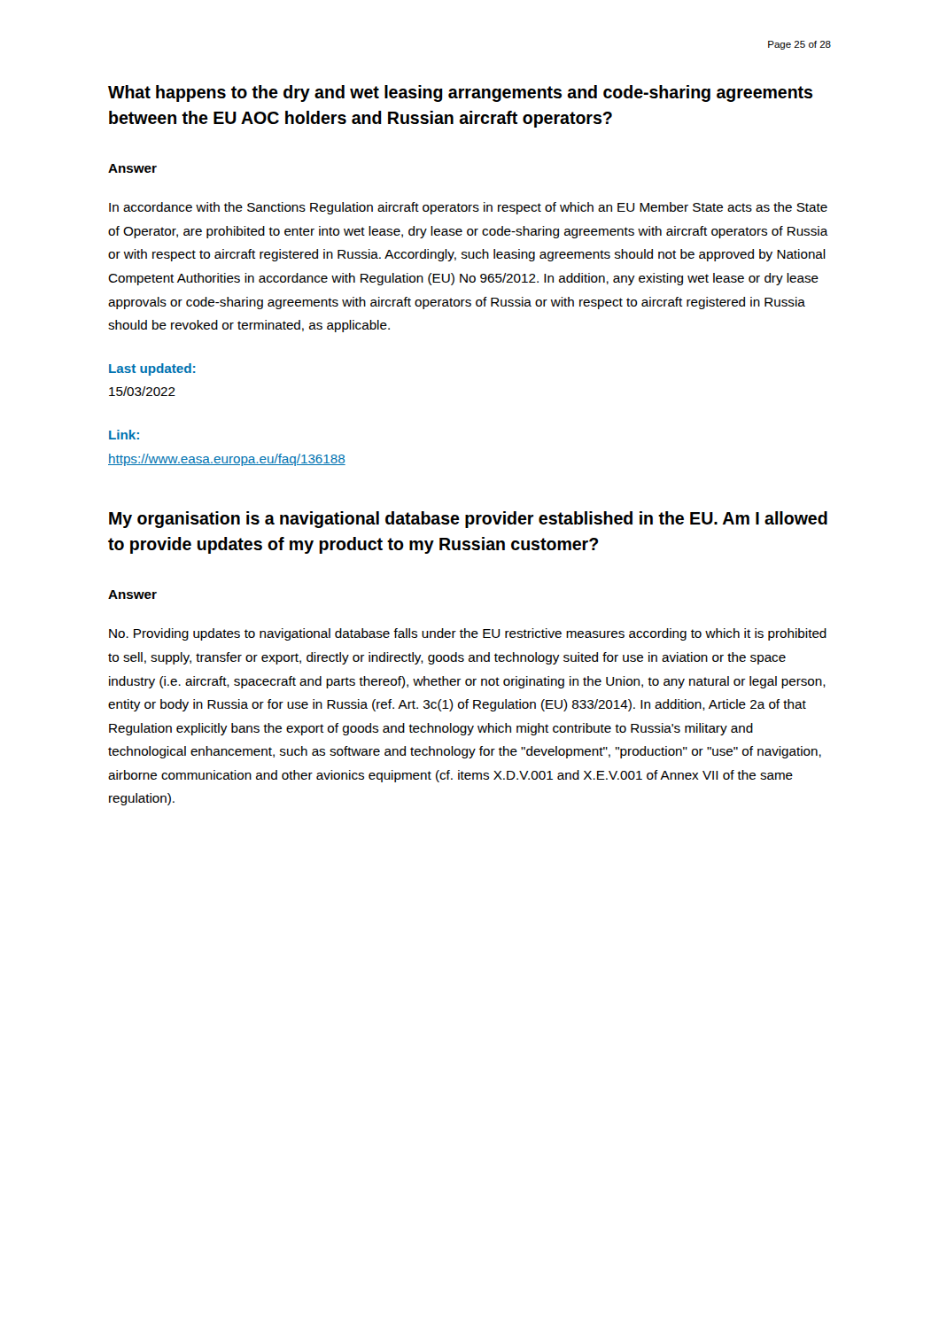Page 25 of 28
What happens to the dry and wet leasing arrangements and code-sharing agreements between the EU AOC holders and Russian aircraft operators?
Answer
In accordance with the Sanctions Regulation aircraft operators in respect of which an EU Member State acts as the State of Operator, are prohibited to enter into wet lease, dry lease or code-sharing agreements with aircraft operators of Russia or with respect to aircraft registered in Russia. Accordingly, such leasing agreements should not be approved by National Competent Authorities in accordance with Regulation (EU) No 965/2012. In addition, any existing wet lease or dry lease approvals or code-sharing agreements with aircraft operators of Russia or with respect to aircraft registered in Russia should be revoked or terminated, as applicable.
Last updated:
15/03/2022
Link:
https://www.easa.europa.eu/faq/136188
My organisation is a navigational database provider established in the EU. Am I allowed to provide updates of my product to my Russian customer?
Answer
No. Providing updates to navigational database falls under the EU restrictive measures according to which it is prohibited to sell, supply, transfer or export, directly or indirectly, goods and technology suited for use in aviation or the space industry (i.e. aircraft, spacecraft and parts thereof), whether or not originating in the Union, to any natural or legal person, entity or body in Russia or for use in Russia (ref. Art. 3c(1) of Regulation (EU) 833/2014). In addition, Article 2a of that Regulation explicitly bans the export of goods and technology which might contribute to Russia's military and technological enhancement, such as software and technology for the "development", "production" or "use" of navigation, airborne communication and other avionics equipment (cf. items X.D.V.001 and X.E.V.001 of Annex VII of the same regulation).